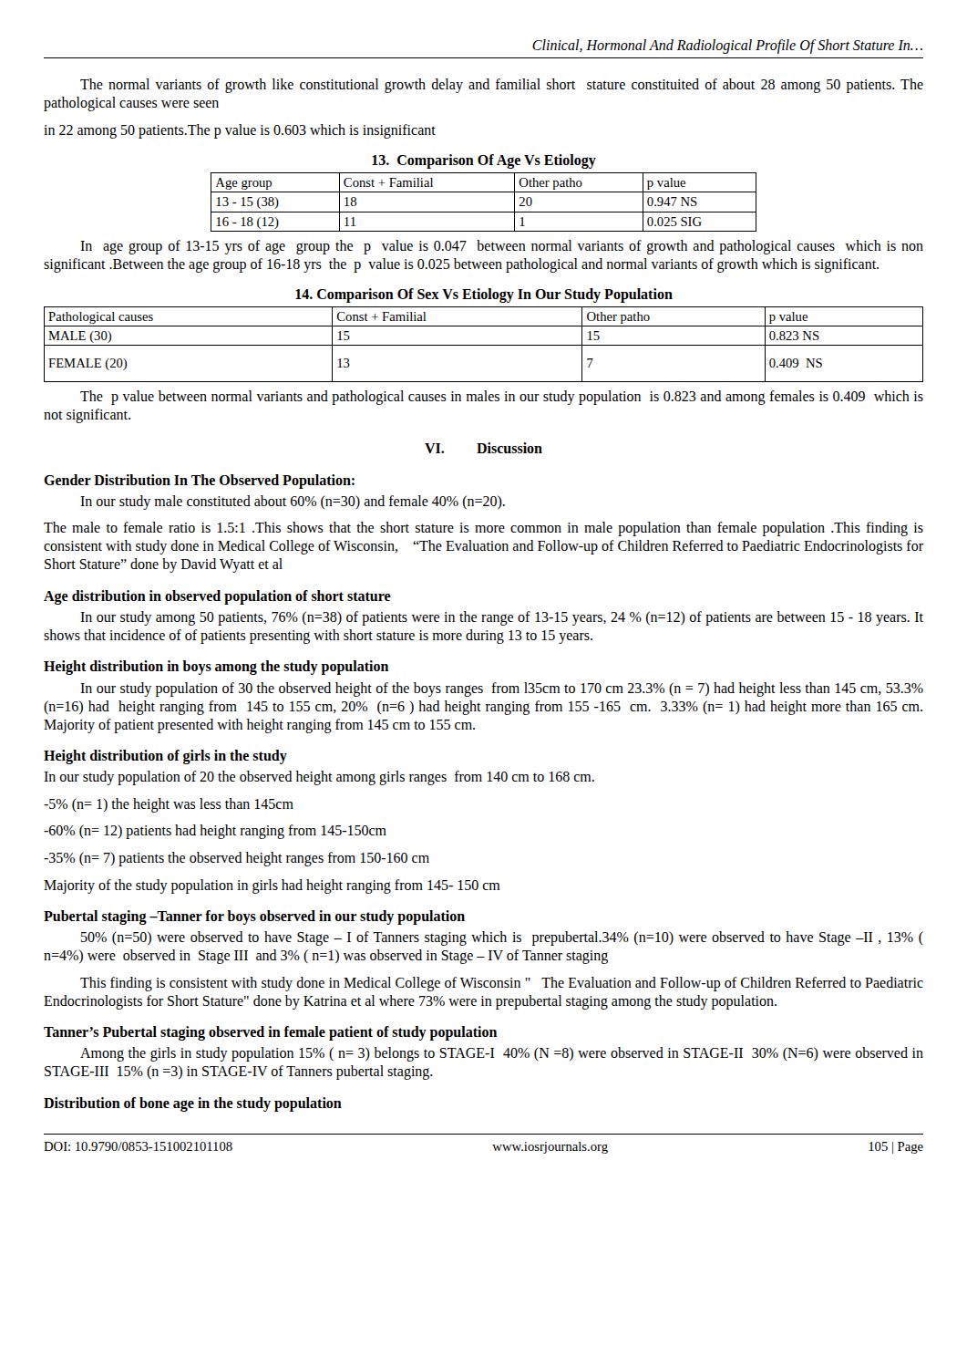Clinical, Hormonal And Radiological Profile Of Short Stature In…
The normal variants of growth like constitutional growth delay and familial short stature constituited of about 28 among 50 patients. The pathological causes were seen
in 22 among 50 patients.The p value is 0.603 which is insignificant
13. Comparison Of Age Vs Etiology
| Age group | Const + Familial | Other patho | p value |
| 13 - 15 (38) | 18 | 20 | 0.947 NS |
| 16 - 18 (12) | 11 | 1 | 0.025 SIG |
In age group of 13-15 yrs of age group the p value is 0.047 between normal variants of growth and pathological causes which is non significant .Between the age group of 16-18 yrs the p value is 0.025 between pathological and normal variants of growth which is significant.
14. Comparison Of Sex Vs Etiology In Our Study Population
| Pathological causes | Const + Familial | Other patho | p value |
| MALE (30) | 15 | 15 | 0.823 NS |
| FEMALE (20) | 13 | 7 | 0.409 NS |
The p value between normal variants and pathological causes in males in our study population is 0.823 and among females is 0.409 which is not significant.
VI. Discussion
Gender Distribution In The Observed Population:
In our study male constituted about 60% (n=30) and female 40% (n=20).
The male to female ratio is 1.5:1 .This shows that the short stature is more common in male population than female population .This finding is consistent with study done in Medical College of Wisconsin, “The Evaluation and Follow-up of Children Referred to Paediatric Endocrinologists for Short Stature” done by David Wyatt et al
Age distribution in observed population of short stature
In our study among 50 patients, 76% (n=38) of patients were in the range of 13-15 years, 24 % (n=12) of patients are between 15 - 18 years. It shows that incidence of of patients presenting with short stature is more during 13 to 15 years.
Height distribution in boys among the study population
In our study population of 30 the observed height of the boys ranges from l35cm to 170 cm 23.3% (n = 7) had height less than 145 cm, 53.3% (n=16) had height ranging from 145 to 155 cm, 20% (n=6 ) had height ranging from 155 -165 cm. 3.33% (n= 1) had height more than 165 cm. Majority of patient presented with height ranging from 145 cm to 155 cm.
Height distribution of girls in the study
In our study population of 20 the observed height among girls ranges from 140 cm to 168 cm.
-5% (n= 1) the height was less than 145cm
-60% (n= 12) patients had height ranging from 145-150cm
-35% (n= 7) patients the observed height ranges from 150-160 cm
Majority of the study population in girls had height ranging from 145- 150 cm
Pubertal staging –Tanner for boys observed in our study population
50% (n=50) were observed to have Stage – I of Tanners staging which is prepubertal.34% (n=10) were observed to have Stage –II , 13% ( n=4%) were observed in Stage III and 3% ( n=1) was observed in Stage – IV of Tanner staging
This finding is consistent with study done in Medical College of Wisconsin " The Evaluation and Follow-up of Children Referred to Paediatric Endocrinologists for Short Stature" done by Katrina et al where 73% were in prepubertal staging among the study population.
Tanner’s Pubertal staging observed in female patient of study population
Among the girls in study population 15% ( n= 3) belongs to STAGE-I 40% (N =8) were observed in STAGE-II 30% (N=6) were observed in STAGE-III 15% (n =3) in STAGE-IV of Tanners pubertal staging.
Distribution of bone age in the study population
DOI: 10.9790/0853-151002101108
www.iosrjournals.org
105 | Page